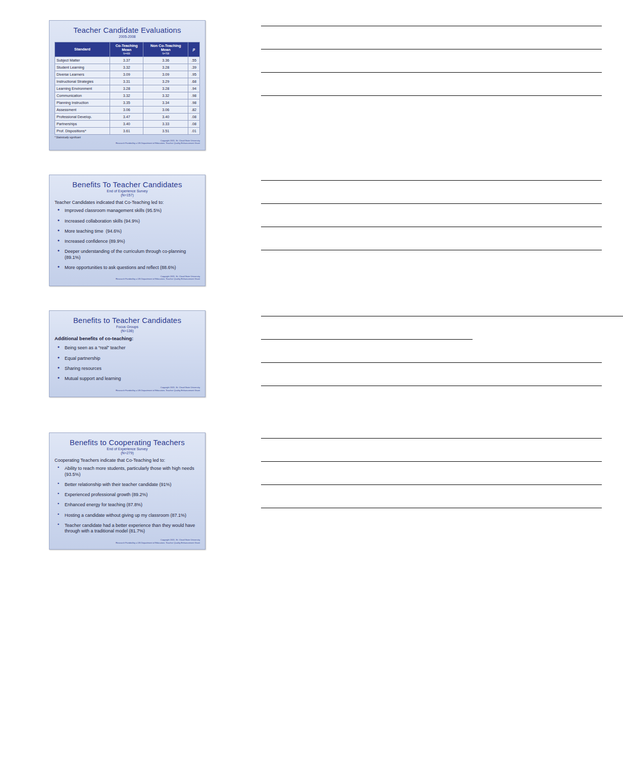Teacher Candidate Evaluations
2005-2008
| Standard | Co-Teaching Mean N=406 | Non Co-Teaching Mean N=708 | p |
| --- | --- | --- | --- |
| Subject Matter | 3.37 | 3.36 | .55 |
| Student Learning | 3.32 | 3.28 | .39 |
| Diverse Learners | 3.09 | 3.09 | .95 |
| Instructional Strategies | 3.31 | 3.29 | .68 |
| Learning Environment | 3.28 | 3.28 | .94 |
| Communication | 3.32 | 3.32 | .98 |
| Planning Instruction | 3.35 | 3.34 | .98 |
| Assessment | 3.06 | 3.06 | .82 |
| Professional Develop. | 3.47 | 3.40 | .08 |
| Partnerships | 3.40 | 3.33 | .08 |
| Prof. Dispositions* | 3.61 | 3.51 | .01 |
* Statistically significant
Copyright 2011, St. Cloud State University
Research Funded by a US Department of Education, Teacher Quality Enhancement Grant
Benefits To Teacher Candidates
End of Experience Survey
(N=157)
Teacher Candidates indicated that Co-Teaching led to:
Improved classroom management skills (95.5%)
Increased collaboration skills (94.9%)
More teaching time (94.6%)
Increased confidence (89.9%)
Deeper understanding of the curriculum through co-planning (89.1%)
More opportunities to ask questions and reflect (88.6%)
Copyright 2011, St. Cloud State University
Research Funded by a US Department of Education, Teacher Quality Enhancement Grant
Benefits to Teacher Candidates
Focus Groups
(N=136)
Additional benefits of co-teaching:
Being seen as a “real” teacher
Equal partnership
Sharing resources
Mutual support and learning
Copyright 2011, St. Cloud State University
Research Funded by a US Department of Education, Teacher Quality Enhancement Grant
Benefits to Cooperating Teachers
End of Experience Survey
(N=279)
Cooperating Teachers indicate that Co-Teaching led to:
Ability to reach more students, particularly those with high needs (93.5%)
Better relationship with their teacher candidate (91%)
Experienced professional growth (89.2%)
Enhanced energy for teaching (87.8%)
Hosting a candidate without giving up my classroom (87.1%)
Teacher candidate had a better experience than they would have through with a traditional model (81.7%)
Copyright 2011, St. Cloud State University
Research Funded by a US Department of Education, Teacher Quality Enhancement Grant